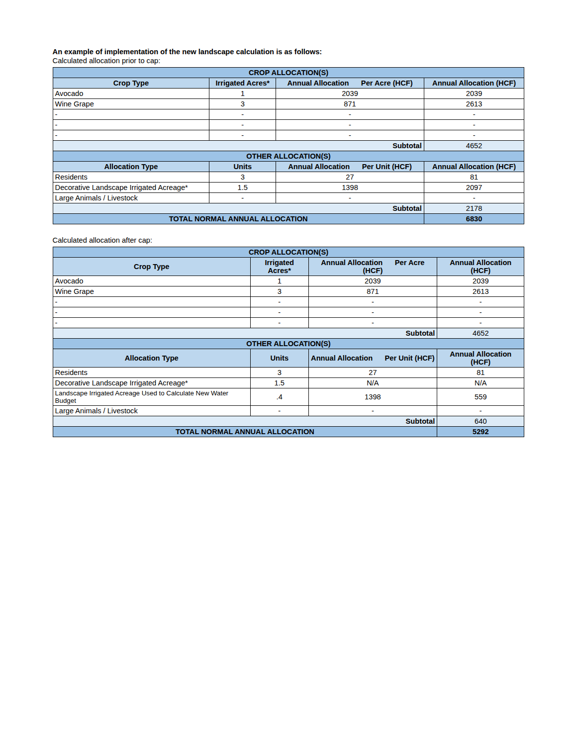An example of implementation of the new landscape calculation is as follows:
Calculated allocation prior to cap:
| CROP ALLOCATION(S) |
| Crop Type | Irrigated Acres* | Annual Allocation Per Acre (HCF) | Annual Allocation (HCF) |
| Avocado | 1 | 2039 | 2039 |
| Wine Grape | 3 | 871 | 2613 |
| - | - | - | - |
| - | - | - | - |
| - | - | - | - |
| Subtotal | 4652 |
| OTHER ALLOCATION(S) |
| Allocation Type | Units | Annual Allocation Per Unit (HCF) | Annual Allocation (HCF) |
| Residents | 3 | 27 | 81 |
| Decorative Landscape Irrigated Acreage* | 1.5 | 1398 | 2097 |
| Large Animals / Livestock | - | - | - |
| Subtotal | 2178 |
| TOTAL NORMAL ANNUAL ALLOCATION | 6830 |
Calculated allocation after cap:
| CROP ALLOCATION(S) |
| Crop Type | Irrigated Acres* | Annual Allocation Per Acre (HCF) | Annual Allocation (HCF) |
| Avocado | 1 | 2039 | 2039 |
| Wine Grape | 3 | 871 | 2613 |
| - | - | - | - |
| - | - | - | - |
| - | - | - | - |
| Subtotal | 4652 |
| OTHER ALLOCATION(S) |
| Allocation Type | Units | Annual Allocation Per Unit (HCF) | Annual Allocation (HCF) |
| Residents | 3 | 27 | 81 |
| Decorative Landscape Irrigated Acreage* | 1.5 | N/A | N/A |
| Landscape Irrigated Acreage Used to Calculate New Water Budget | .4 | 1398 | 559 |
| Large Animals / Livestock | - | - | - |
| Subtotal | 640 |
| TOTAL NORMAL ANNUAL ALLOCATION | 5292 |